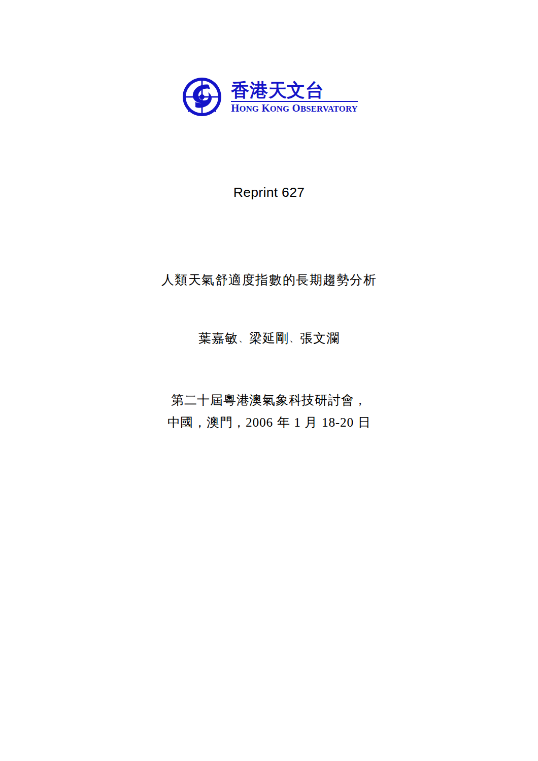香港天文台
HONG KONG OBSERVATORY
Reprint 627
人類天氣舒適度指數的長期趨勢分析
葉嘉敏、梁延剛、張文瀾
第二十屆粵港澳氣象科技研討會，
中國，澳門，2006 年 1 月 18-20 日